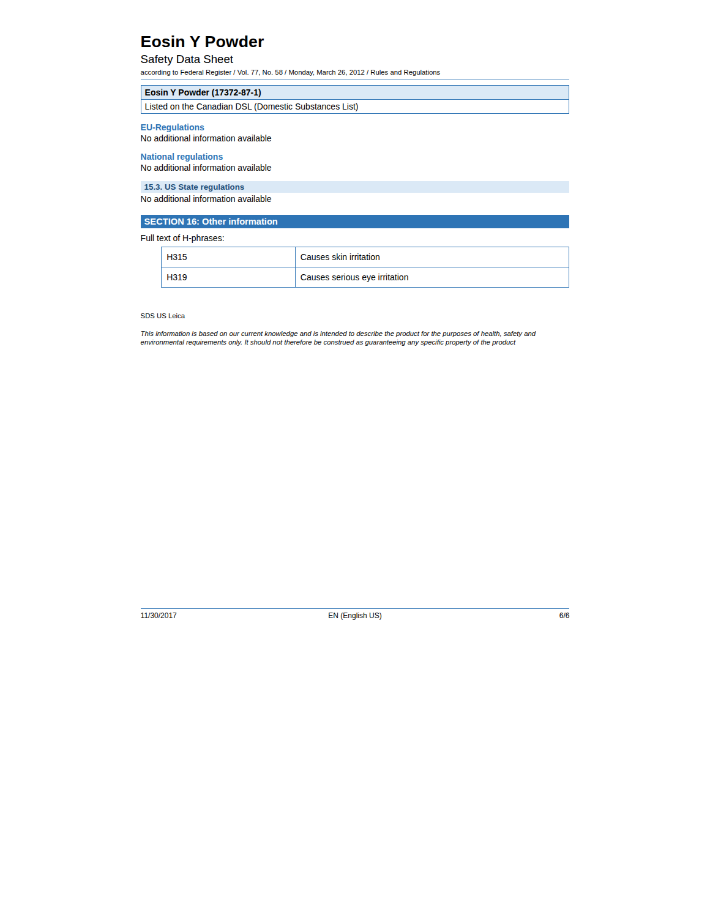Eosin Y Powder
Safety Data Sheet
according to Federal Register / Vol. 77, No. 58 / Monday, March 26, 2012 / Rules and Regulations
| Eosin Y Powder (17372-87-1) |
| Listed on the Canadian DSL (Domestic Substances List) |
EU-Regulations
No additional information available
National regulations
No additional information available
15.3. US State regulations
No additional information available
SECTION 16: Other information
Full text of H-phrases:
| H315 | Causes skin irritation |
| H319 | Causes serious eye irritation |
SDS US Leica
This information is based on our current knowledge and is intended to describe the product for the purposes of health, safety and environmental requirements only. It should not therefore be construed as guaranteeing any specific property of the product
11/30/2017
EN (English US)
6/6